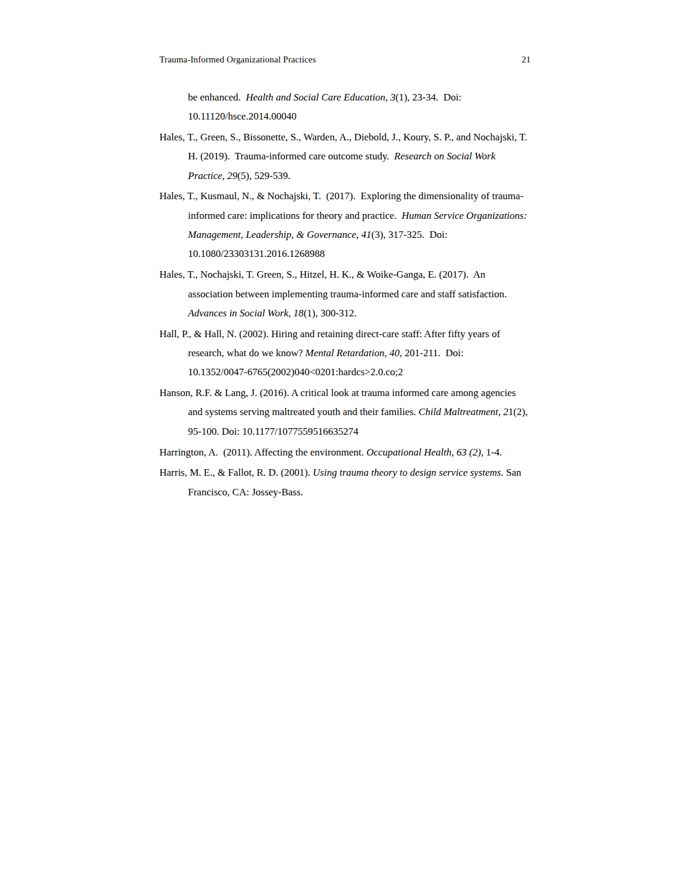Trauma-Informed Organizational Practices 21
be enhanced. Health and Social Care Education, 3(1), 23-34. Doi: 10.11120/hsce.2014.00040
Hales, T., Green, S., Bissonette, S., Warden, A., Diebold, J., Koury, S. P., and Nochajski, T. H. (2019). Trauma-informed care outcome study. Research on Social Work Practice, 29(5), 529-539.
Hales, T., Kusmaul, N., & Nochajski, T. (2017). Exploring the dimensionality of trauma-informed care: implications for theory and practice. Human Service Organizations: Management, Leadership, & Governance, 41(3), 317-325. Doi: 10.1080/23303131.2016.1268988
Hales, T., Nochajski, T. Green, S., Hitzel, H. K., & Woike-Ganga, E. (2017). An association between implementing trauma-informed care and staff satisfaction. Advances in Social Work, 18(1), 300-312.
Hall, P., & Hall, N. (2002). Hiring and retaining direct-care staff: After fifty years of research, what do we know? Mental Retardation, 40, 201-211. Doi: 10.1352/0047-6765(2002)040<0201:hardcs>2.0.co;2
Hanson, R.F. & Lang, J. (2016). A critical look at trauma informed care among agencies and systems serving maltreated youth and their families. Child Maltreatment, 21(2), 95-100. Doi: 10.1177/1077559516635274
Harrington, A. (2011). Affecting the environment. Occupational Health, 63 (2), 1-4.
Harris, M. E., & Fallot, R. D. (2001). Using trauma theory to design service systems. San Francisco, CA: Jossey-Bass.